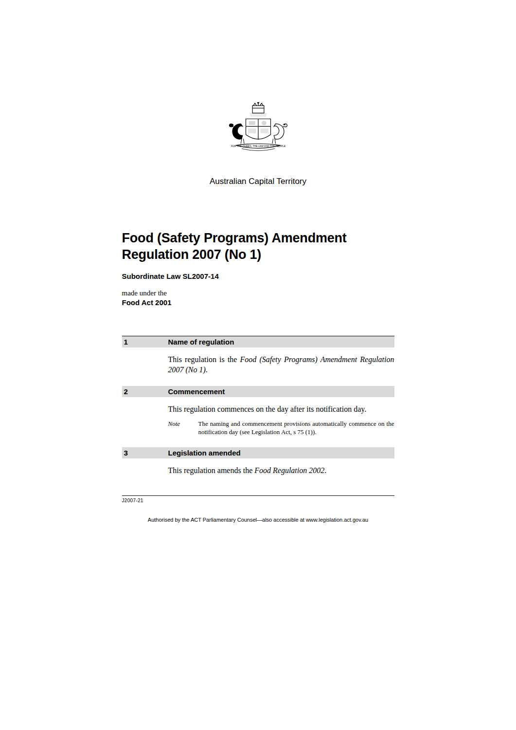FOR THE QUEEN, THE LAW AND THE PEOPLE
Australian Capital Territory
Food (Safety Programs) Amendment
Regulation 2007 (No 1)
Subordinate Law SL2007-14
made under the
Food Act 2001
1
Name of regulation
This regulation is the Food (Safety Programs) Amendment Regulation 2007 (No 1).
2
Commencement
This regulation commences on the day after its notification day.
Note
The naming and commencement provisions automatically commence on the notification day (see Legislation Act, s 75 (1)).
3
Legislation amended
This regulation amends the Food Regulation 2002.
J2007-21
Authorised by the ACT Parliamentary Counsel—also accessible at www.legislation.act.gov.au